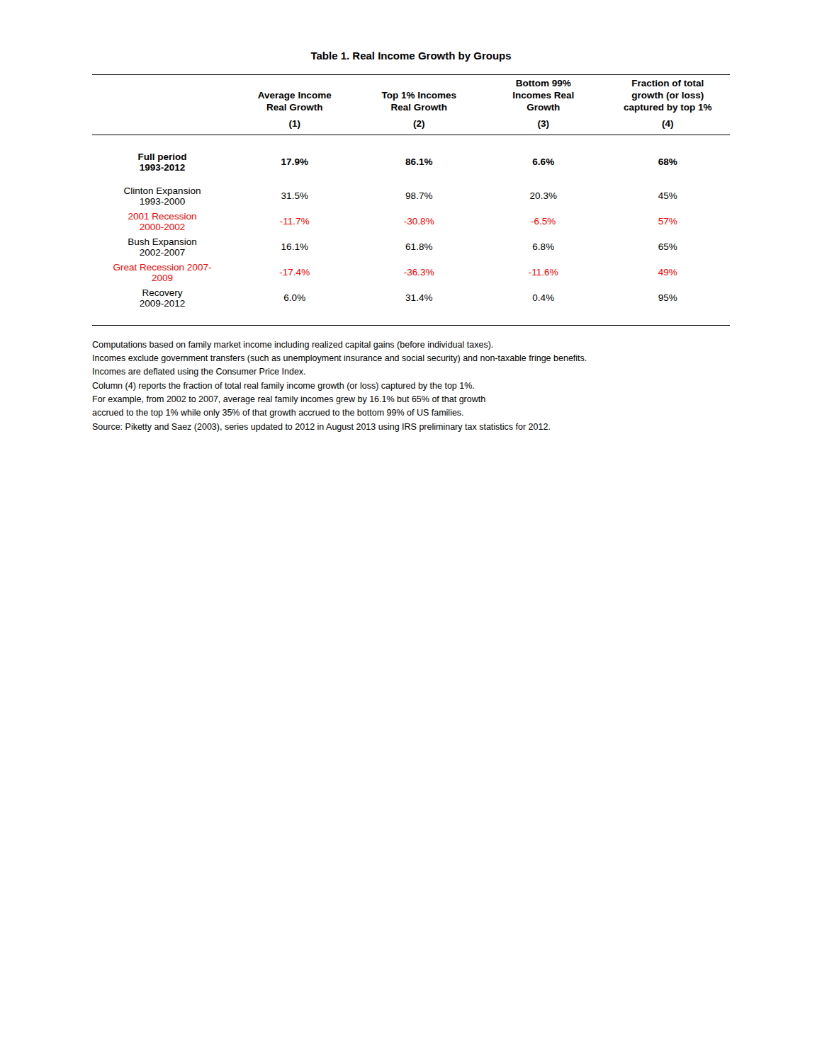Table 1. Real Income Growth by Groups
| | Average Income Real Growth | Top 1% Incomes Real Growth | Bottom 99% Incomes Real Growth | Fraction of total growth (or loss) captured by top 1% |
| --- | --- | --- | --- | --- |
| | (1) | (2) | (3) | (4) |
| Full period 1993-2012 | 17.9% | 86.1% | 6.6% | 68% |
| Clinton Expansion 1993-2000 | 31.5% | 98.7% | 20.3% | 45% |
| 2001 Recession 2000-2002 | -11.7% | -30.8% | -6.5% | 57% |
| Bush Expansion 2002-2007 | 16.1% | 61.8% | 6.8% | 65% |
| Great Recession 2007- 2009 | -17.4% | -36.3% | -11.6% | 49% |
| Recovery 2009-2012 | 6.0% | 31.4% | 0.4% | 95% |
Computations based on family market income including realized capital gains (before individual taxes).
Incomes exclude government transfers (such as unemployment insurance and social security) and non-taxable fringe benefits.
Incomes are deflated using the Consumer Price Index.
Column (4) reports the fraction of total real family income growth (or loss) captured by the top 1%.
For example, from 2002 to 2007, average real family incomes grew by 16.1% but 65% of that growth
accrued to the top 1% while only 35% of that growth accrued to the bottom 99% of US families.
Source: Piketty and Saez (2003), series updated to 2012 in August 2013 using IRS preliminary tax statistics for 2012.